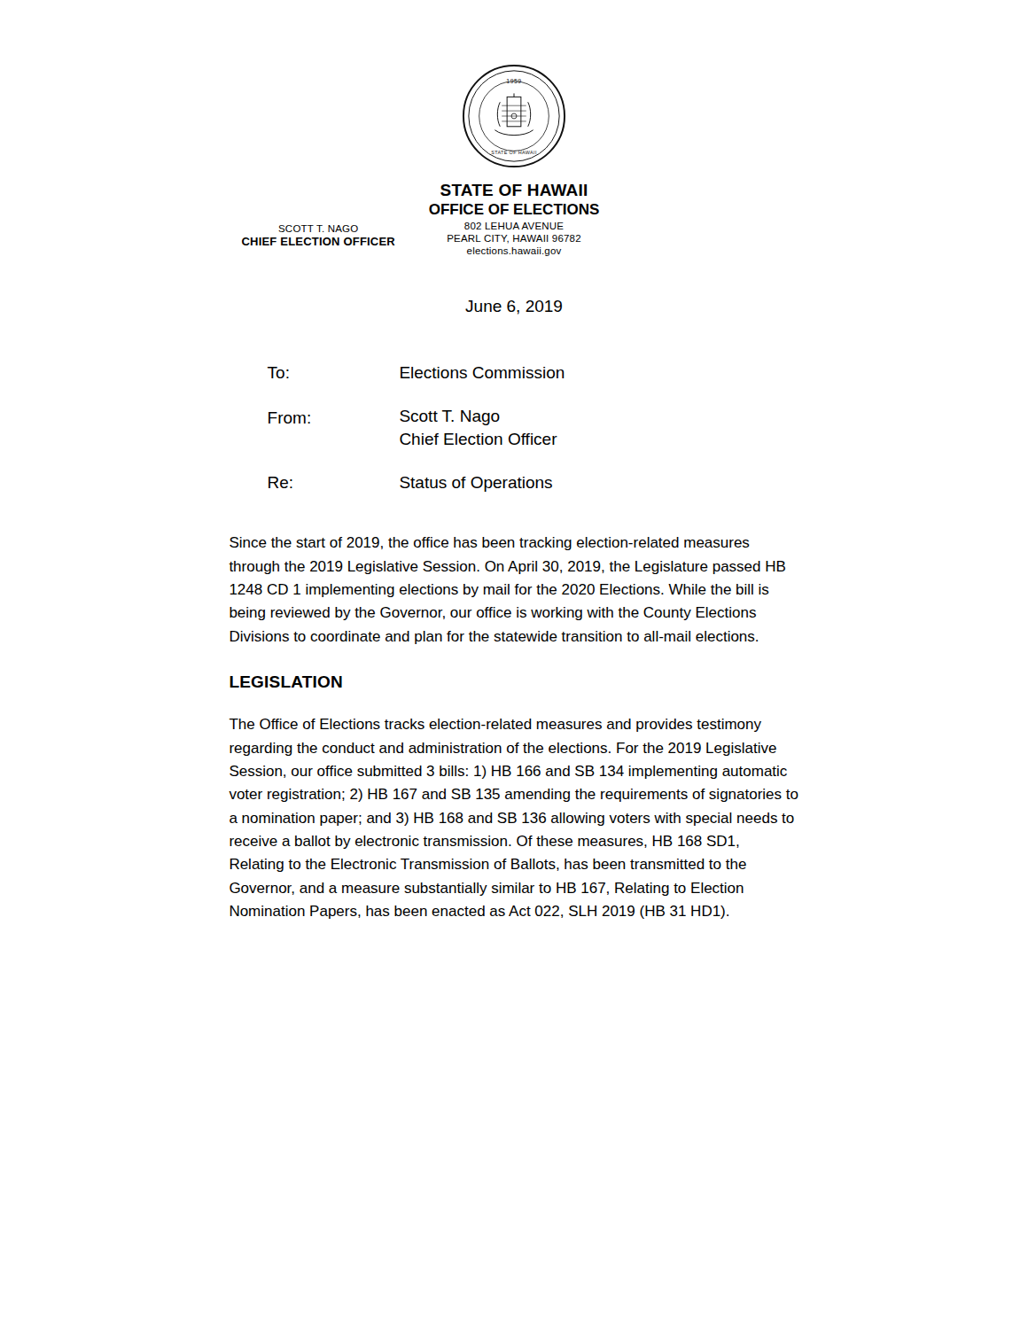1959 STATE OF HAWAII
STATE OF HAWAII
OFFICE OF ELECTIONS
802 LEHUA AVENUE
PEARL CITY, HAWAII 96782
elections.hawaii.gov
SCOTT T. NAGO
CHIEF ELECTION OFFICER
June 6, 2019
| To: | Elections Commission |
| From: | Scott T. Nago Chief Election Officer |
| Re: | Status of Operations |
Since the start of 2019, the office has been tracking election-related measures through the 2019 Legislative Session. On April 30, 2019, the Legislature passed HB 1248 CD 1 implementing elections by mail for the 2020 Elections. While the bill is being reviewed by the Governor, our office is working with the County Elections Divisions to coordinate and plan for the statewide transition to all-mail elections.
LEGISLATION
The Office of Elections tracks election-related measures and provides testimony regarding the conduct and administration of the elections. For the 2019 Legislative Session, our office submitted 3 bills: 1) HB 166 and SB 134 implementing automatic voter registration; 2) HB 167 and SB 135 amending the requirements of signatories to a nomination paper; and 3) HB 168 and SB 136 allowing voters with special needs to receive a ballot by electronic transmission. Of these measures, HB 168 SD1, Relating to the Electronic Transmission of Ballots, has been transmitted to the Governor, and a measure substantially similar to HB 167, Relating to Election Nomination Papers, has been enacted as Act 022, SLH 2019 (HB 31 HD1).